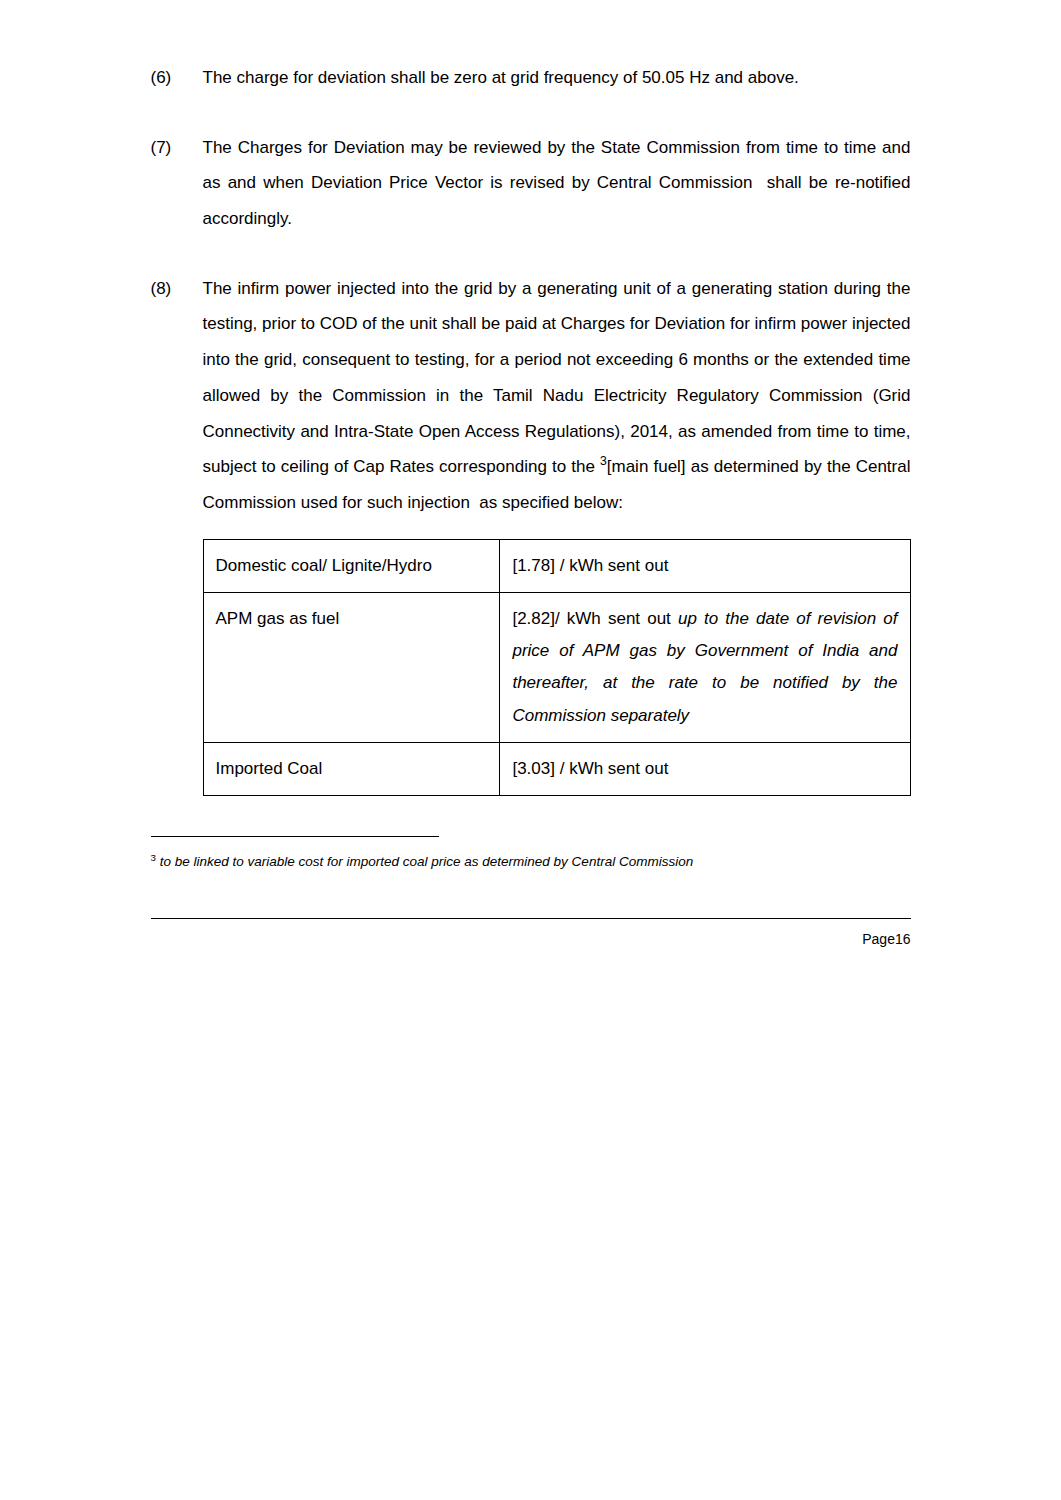(6) The charge for deviation shall be zero at grid frequency of 50.05 Hz and above.
(7) The Charges for Deviation may be reviewed by the State Commission from time to time and as and when Deviation Price Vector is revised by Central Commission shall be re-notified accordingly.
(8) The infirm power injected into the grid by a generating unit of a generating station during the testing, prior to COD of the unit shall be paid at Charges for Deviation for infirm power injected into the grid, consequent to testing, for a period not exceeding 6 months or the extended time allowed by the Commission in the Tamil Nadu Electricity Regulatory Commission (Grid Connectivity and Intra-State Open Access Regulations), 2014, as amended from time to time, subject to ceiling of Cap Rates corresponding to the 3[main fuel] as determined by the Central Commission used for such injection as specified below:
| Domestic coal/ Lignite/Hydro | [1.78] / kWh sent out |
| APM gas as fuel | [2.82]/ kWh sent out up to the date of revision of price of APM gas by Government of India and thereafter, at the rate to be notified by the Commission separately |
| Imported Coal | [3.03] / kWh sent out |
3 to be linked to variable cost for imported coal price as determined by Central Commission
Page16